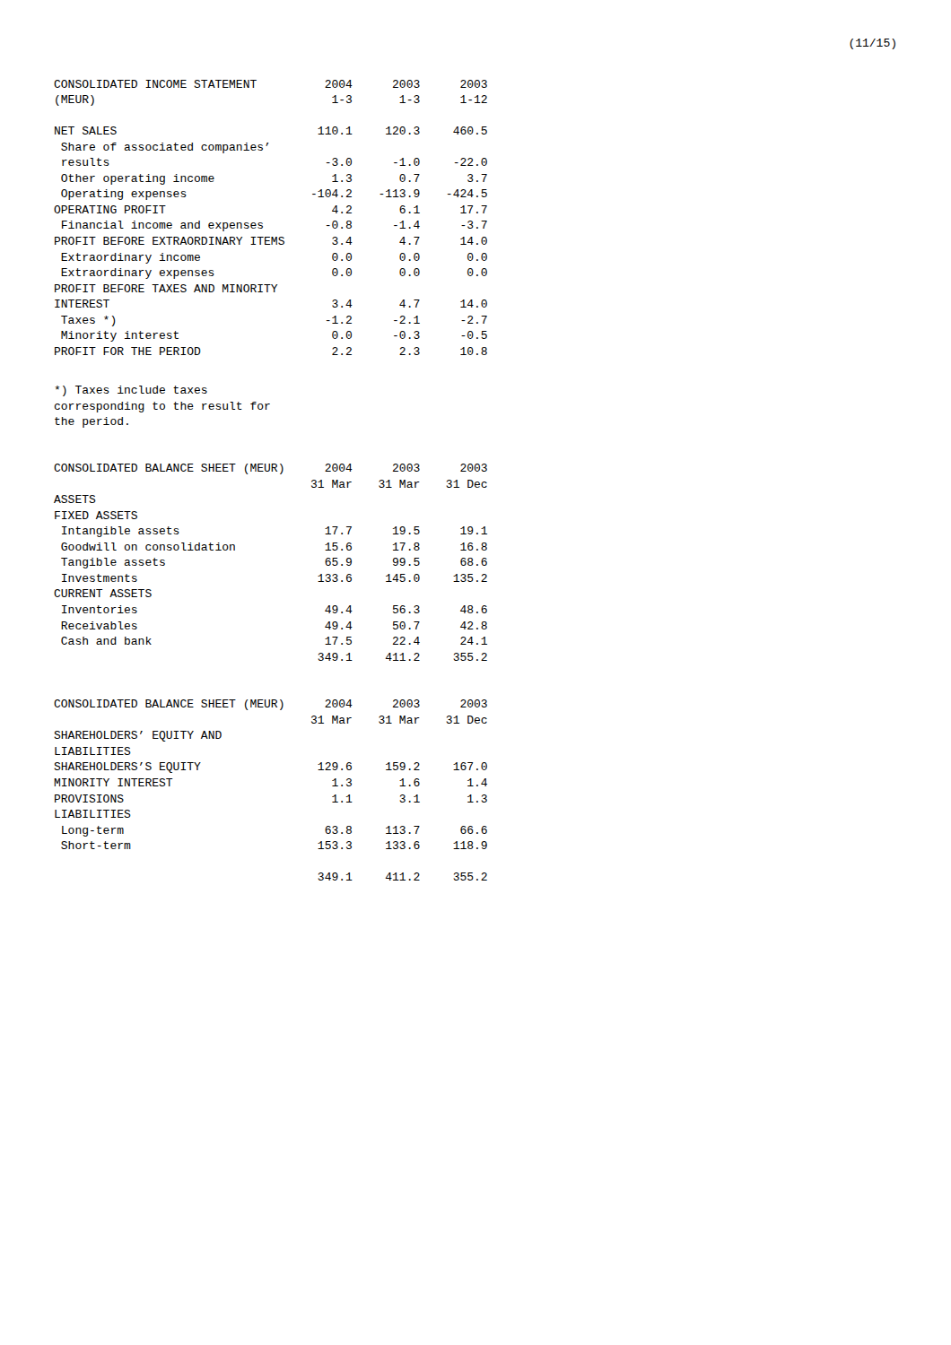(11/15)
| CONSOLIDATED INCOME STATEMENT | 2004 | 2003 | 2003 |
| (MEUR) | 1-3 | 1-3 | 1-12 |
| NET SALES | 110.1 | 120.3 | 460.5 |
| Share of associated companies’ | | | |
| results | -3.0 | -1.0 | -22.0 |
| Other operating income | 1.3 | 0.7 | 3.7 |
| Operating expenses | -104.2 | -113.9 | -424.5 |
| OPERATING PROFIT | 4.2 | 6.1 | 17.7 |
| Financial income and expenses | -0.8 | -1.4 | -3.7 |
| PROFIT BEFORE EXTRAORDINARY ITEMS | 3.4 | 4.7 | 14.0 |
| Extraordinary income | 0.0 | 0.0 | 0.0 |
| Extraordinary expenses | 0.0 | 0.0 | 0.0 |
| PROFIT BEFORE TAXES AND MINORITY | | | |
| INTEREST | 3.4 | 4.7 | 14.0 |
| Taxes *) | -1.2 | -2.1 | -2.7 |
| Minority interest | 0.0 | -0.3 | -0.5 |
| PROFIT FOR THE PERIOD | 2.2 | 2.3 | 10.8 |
*) Taxes include taxes corresponding to the result for the period.
| CONSOLIDATED BALANCE SHEET (MEUR) | 2004 | 2003 | 2003 |
| | 31 Mar | 31 Mar | 31 Dec |
| ASSETS | | | |
| FIXED ASSETS | | | |
| Intangible assets | 17.7 | 19.5 | 19.1 |
| Goodwill on consolidation | 15.6 | 17.8 | 16.8 |
| Tangible assets | 65.9 | 99.5 | 68.6 |
| Investments | 133.6 | 145.0 | 135.2 |
| CURRENT ASSETS | | | |
| Inventories | 49.4 | 56.3 | 48.6 |
| Receivables | 49.4 | 50.7 | 42.8 |
| Cash and bank | 17.5 | 22.4 | 24.1 |
| | 349.1 | 411.2 | 355.2 |
| CONSOLIDATED BALANCE SHEET (MEUR) | 2004 | 2003 | 2003 |
| | 31 Mar | 31 Mar | 31 Dec |
| SHAREHOLDERS’ EQUITY AND | | | |
| LIABILITIES | | | |
| SHAREHOLDERS’S EQUITY | 129.6 | 159.2 | 167.0 |
| MINORITY INTEREST | 1.3 | 1.6 | 1.4 |
| PROVISIONS | 1.1 | 3.1 | 1.3 |
| LIABILITIES | | | |
| Long-term | 63.8 | 113.7 | 66.6 |
| Short-term | 153.3 | 133.6 | 118.9 |
| | 349.1 | 411.2 | 355.2 |